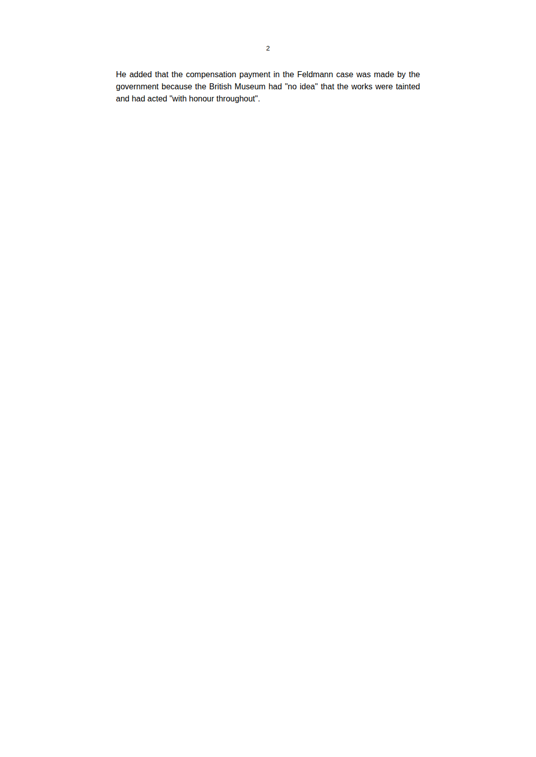2
He added that the compensation payment in the Feldmann case was made by the government because the British Museum had "no idea" that the works were tainted and had acted "with honour throughout".